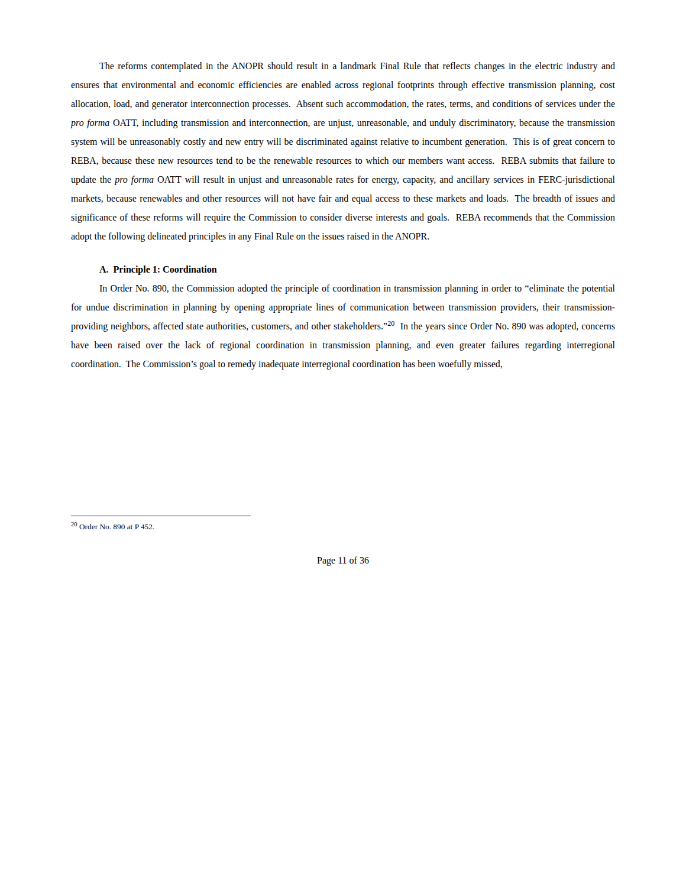The reforms contemplated in the ANOPR should result in a landmark Final Rule that reflects changes in the electric industry and ensures that environmental and economic efficiencies are enabled across regional footprints through effective transmission planning, cost allocation, load, and generator interconnection processes. Absent such accommodation, the rates, terms, and conditions of services under the pro forma OATT, including transmission and interconnection, are unjust, unreasonable, and unduly discriminatory, because the transmission system will be unreasonably costly and new entry will be discriminated against relative to incumbent generation. This is of great concern to REBA, because these new resources tend to be the renewable resources to which our members want access. REBA submits that failure to update the pro forma OATT will result in unjust and unreasonable rates for energy, capacity, and ancillary services in FERC-jurisdictional markets, because renewables and other resources will not have fair and equal access to these markets and loads. The breadth of issues and significance of these reforms will require the Commission to consider diverse interests and goals. REBA recommends that the Commission adopt the following delineated principles in any Final Rule on the issues raised in the ANOPR.
A. Principle 1: Coordination
In Order No. 890, the Commission adopted the principle of coordination in transmission planning in order to “eliminate the potential for undue discrimination in planning by opening appropriate lines of communication between transmission providers, their transmission-providing neighbors, affected state authorities, customers, and other stakeholders.”20 In the years since Order No. 890 was adopted, concerns have been raised over the lack of regional coordination in transmission planning, and even greater failures regarding interregional coordination. The Commission’s goal to remedy inadequate interregional coordination has been woefully missed,
20 Order No. 890 at P 452.
Page 11 of 36